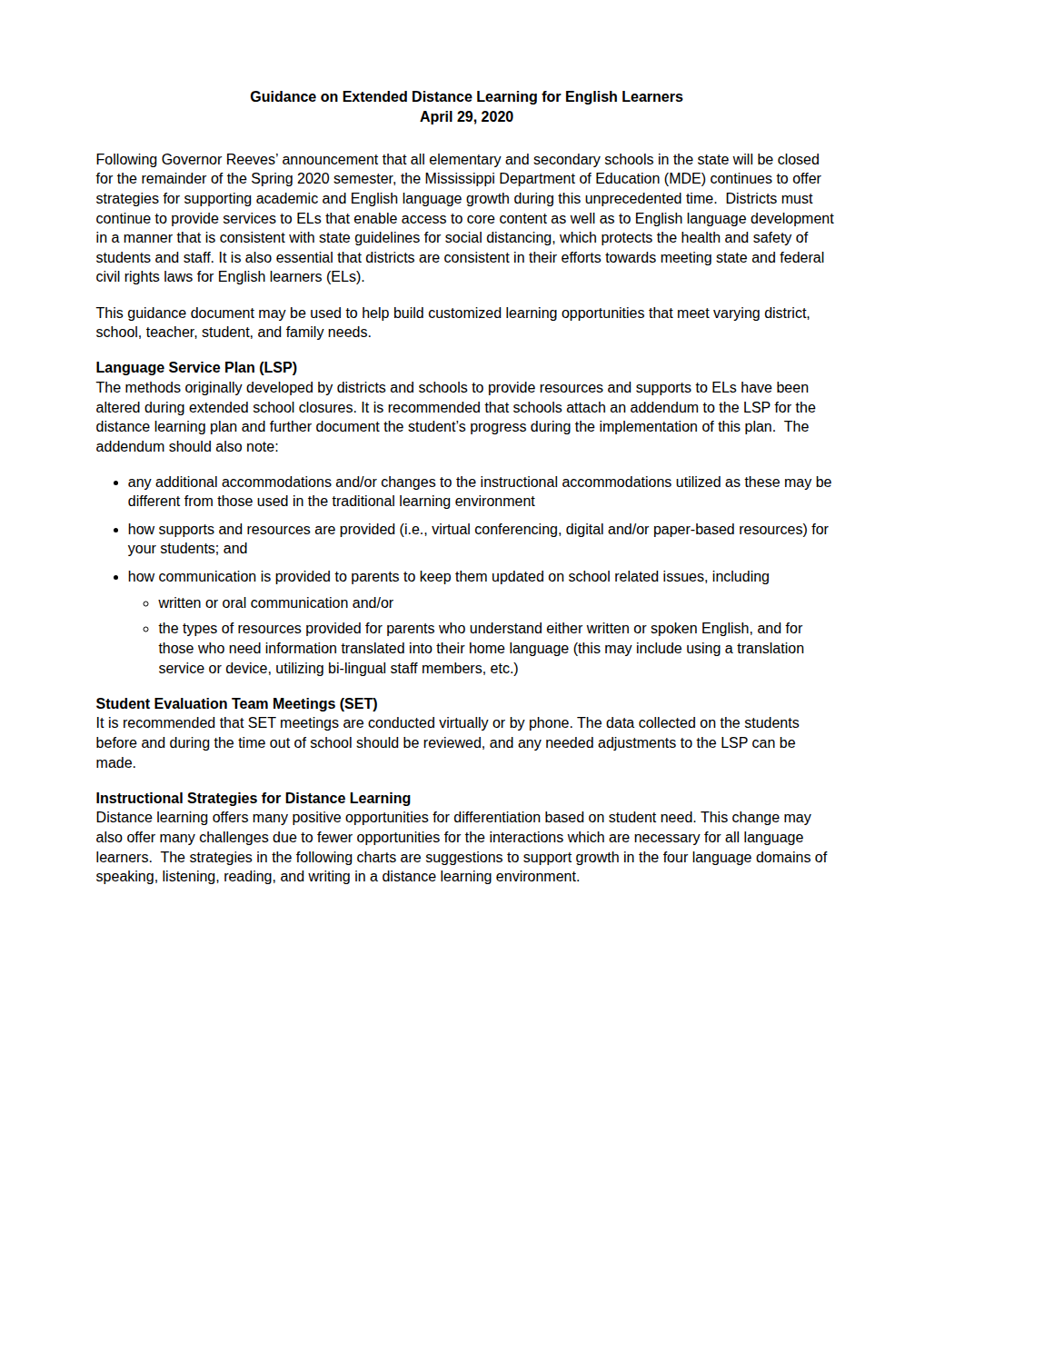Guidance on Extended Distance Learning for English Learners April 29, 2020
Following Governor Reeves’ announcement that all elementary and secondary schools in the state will be closed for the remainder of the Spring 2020 semester, the Mississippi Department of Education (MDE) continues to offer strategies for supporting academic and English language growth during this unprecedented time. Districts must continue to provide services to ELs that enable access to core content as well as to English language development in a manner that is consistent with state guidelines for social distancing, which protects the health and safety of students and staff. It is also essential that districts are consistent in their efforts towards meeting state and federal civil rights laws for English learners (ELs).
This guidance document may be used to help build customized learning opportunities that meet varying district, school, teacher, student, and family needs.
Language Service Plan (LSP)
The methods originally developed by districts and schools to provide resources and supports to ELs have been altered during extended school closures. It is recommended that schools attach an addendum to the LSP for the distance learning plan and further document the student’s progress during the implementation of this plan. The addendum should also note:
any additional accommodations and/or changes to the instructional accommodations utilized as these may be different from those used in the traditional learning environment
how supports and resources are provided (i.e., virtual conferencing, digital and/or paper-based resources) for your students; and
how communication is provided to parents to keep them updated on school related issues, including
written or oral communication and/or
the types of resources provided for parents who understand either written or spoken English, and for those who need information translated into their home language (this may include using a translation service or device, utilizing bi-lingual staff members, etc.)
Student Evaluation Team Meetings (SET)
It is recommended that SET meetings are conducted virtually or by phone. The data collected on the students before and during the time out of school should be reviewed, and any needed adjustments to the LSP can be made.
Instructional Strategies for Distance Learning
Distance learning offers many positive opportunities for differentiation based on student need. This change may also offer many challenges due to fewer opportunities for the interactions which are necessary for all language learners. The strategies in the following charts are suggestions to support growth in the four language domains of speaking, listening, reading, and writing in a distance learning environment.